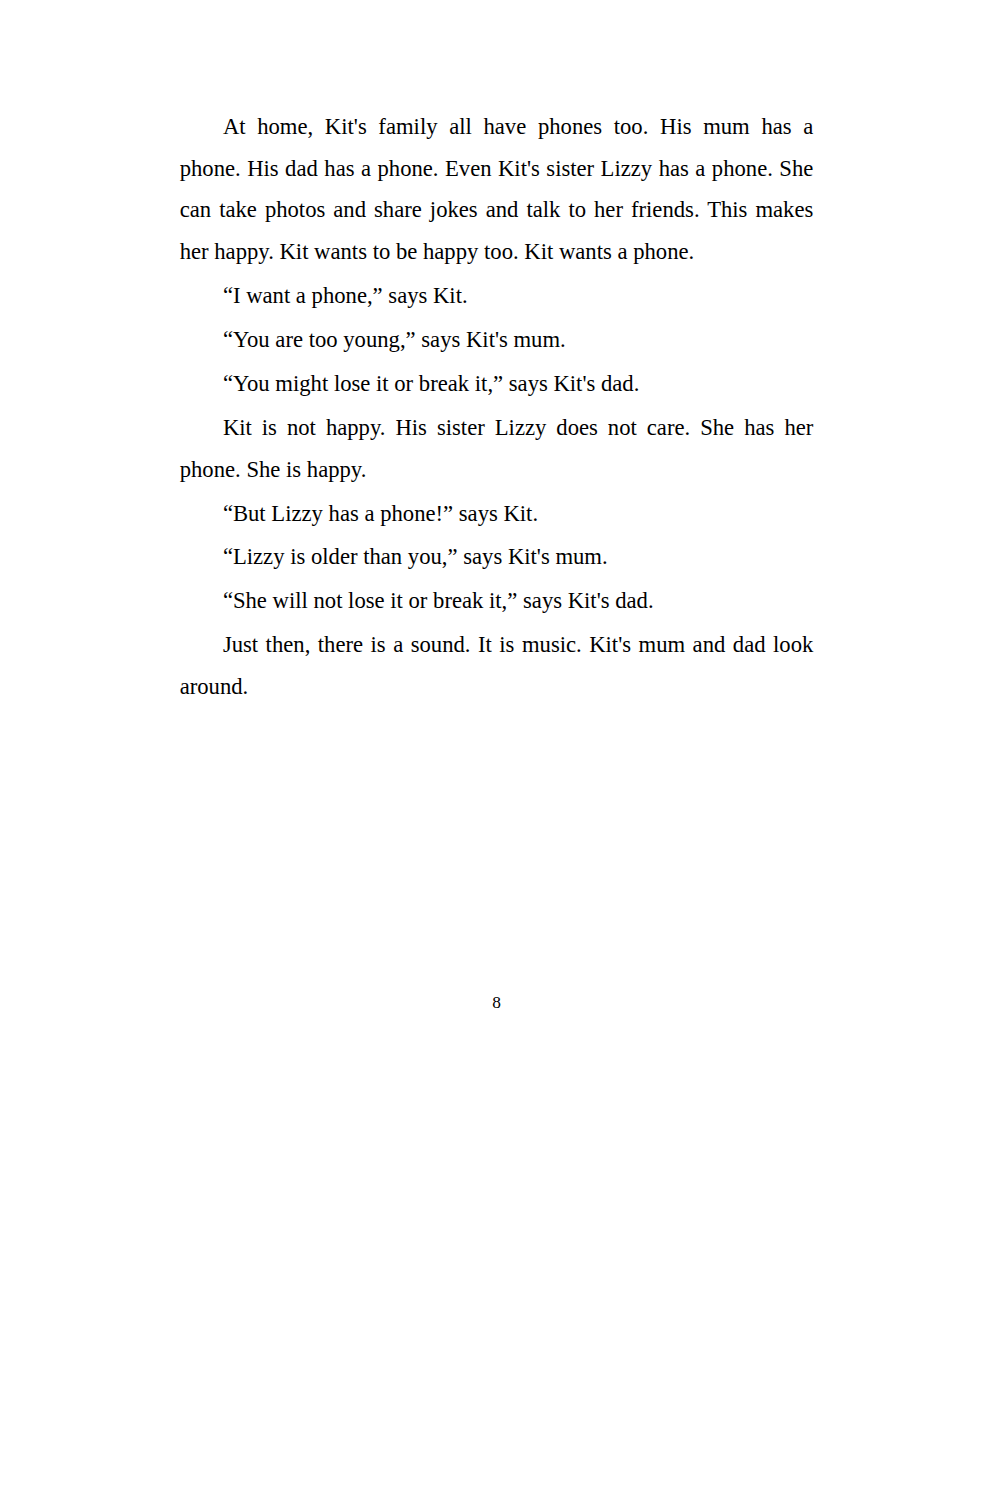At home, Kit's family all have phones too. His mum has a phone. His dad has a phone. Even Kit's sister Lizzy has a phone. She can take photos and share jokes and talk to her friends. This makes her happy. Kit wants to be happy too. Kit wants a phone.
“I want a phone,” says Kit.
“You are too young,” says Kit's mum.
“You might lose it or break it,” says Kit's dad.
Kit is not happy. His sister Lizzy does not care. She has her phone. She is happy.
“But Lizzy has a phone!” says Kit.
“Lizzy is older than you,” says Kit's mum.
“She will not lose it or break it,” says Kit's dad.
Just then, there is a sound. It is music. Kit's mum and dad look around.
8